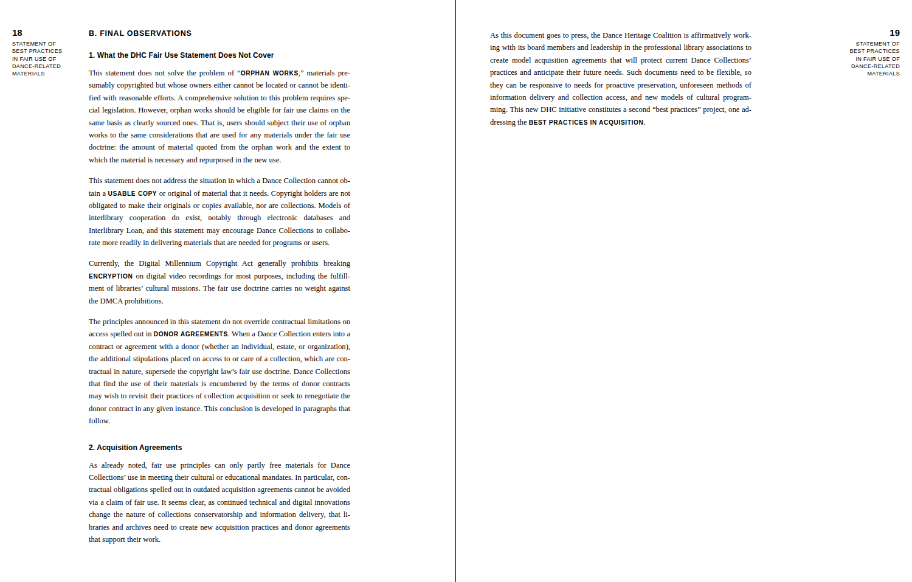18 Statement of
Best Practices
in Fair Use of
Dance-Related
Materials
B. Final Observations
1. What the DHC Fair Use Statement Does Not Cover
This statement does not solve the problem of “orphan works,” materials presumably copyrighted but whose owners either cannot be located or cannot be identified with reasonable efforts. A comprehensive solution to this problem requires special legislation. However, orphan works should be eligible for fair use claims on the same basis as clearly sourced ones. That is, users should subject their use of orphan works to the same considerations that are used for any materials under the fair use doctrine: the amount of material quoted from the orphan work and the extent to which the material is necessary and repurposed in the new use.
This statement does not address the situation in which a Dance Collection cannot obtain a usable copy or original of material that it needs. Copyright holders are not obligated to make their originals or copies available, nor are collections. Models of interlibrary cooperation do exist, notably through electronic databases and Interlibrary Loan, and this statement may encourage Dance Collections to collaborate more readily in delivering materials that are needed for programs or users.
Currently, the Digital Millennium Copyright Act generally prohibits breaking encryption on digital video recordings for most purposes, including the fulfillment of libraries’ cultural missions. The fair use doctrine carries no weight against the DMCA prohibitions.
The principles announced in this statement do not override contractual limitations on access spelled out in donor agreements. When a Dance Collection enters into a contract or agreement with a donor (whether an individual, estate, or organization), the additional stipulations placed on access to or care of a collection, which are contractual in nature, supersede the copyright law’s fair use doctrine. Dance Collections that find the use of their materials is encumbered by the terms of donor contracts may wish to revisit their practices of collection acquisition or seek to renegotiate the donor contract in any given instance. This conclusion is developed in paragraphs that follow.
2. Acquisition Agreements
As already noted, fair use principles can only partly free materials for Dance Collections’ use in meeting their cultural or educational mandates. In particular, contractual obligations spelled out in outdated acquisition agreements cannot be avoided via a claim of fair use. It seems clear, as continued technical and digital innovations change the nature of collections conservatorship and information delivery, that libraries and archives need to create new acquisition practices and donor agreements that support their work.
19 Statement of
Best Practices
in Fair Use of
Dance-Related
Materials
As this document goes to press, the Dance Heritage Coalition is affirmatively working with its board members and leadership in the professional library associations to create model acquisition agreements that will protect current Dance Collections’ practices and anticipate their future needs. Such documents need to be flexible, so they can be responsive to needs for proactive preservation, unforeseen methods of information delivery and collection access, and new models of cultural programming. This new DHC initiative constitutes a second “best practices” project, one addressing the best practices in acquisition.